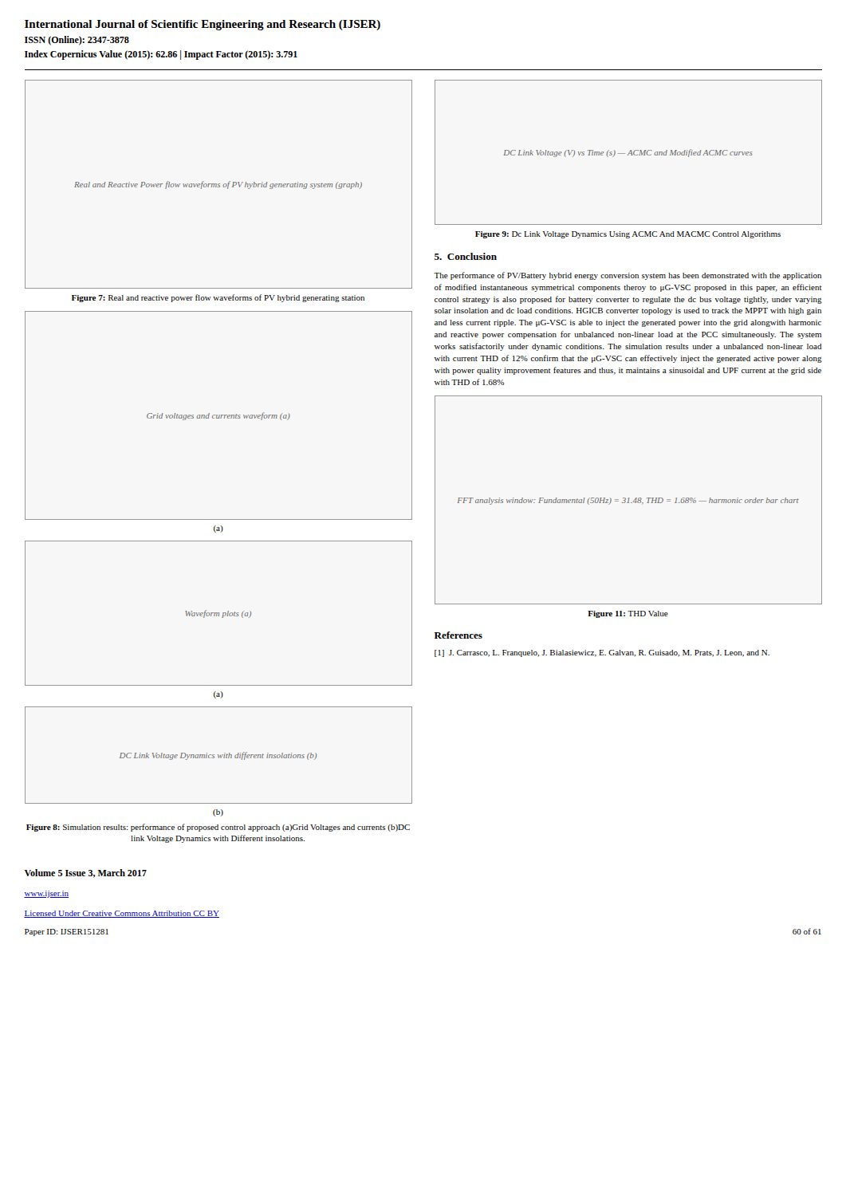International Journal of Scientific Engineering and Research (IJSER)
ISSN (Online): 2347-3878
Index Copernicus Value (2015): 62.86 | Impact Factor (2015): 3.791
Real and Reactive Power flow waveforms of PV hybrid generating system (graph)
Figure 7: Real and reactive power flow waveforms of PV hybrid generating station
Grid voltages and currents waveform (a)
(a)
Waveform plots (a)
(a)
DC Link Voltage Dynamics with different insolations (b)
(b)
Figure 8: Simulation results: performance of proposed control approach (a)Grid Voltages and currents (b)DC link Voltage Dynamics with Different insolations.
DC Link Voltage (V) vs Time (s) — ACMC and Modified ACMC curves
Figure 9: Dc Link Voltage Dynamics Using ACMC And MACMC Control Algorithms
5. Conclusion
The performance of PV/Battery hybrid energy conversion system has been demonstrated with the application of modified instantaneous symmetrical components theroy to μG-VSC proposed in this paper, an efficient control strategy is also proposed for battery converter to regulate the dc bus voltage tightly, under varying solar insolation and dc load conditions. HGICB converter topology is used to track the MPPT with high gain and less current ripple. The μG-VSC is able to inject the generated power into the grid alongwith harmonic and reactive power compensation for unbalanced non-linear load at the PCC simultaneously. The system works satisfactorily under dynamic conditions. The simulation results under a unbalanced non-linear load with current THD of 12% confirm that the μG-VSC can effectively inject the generated active power along with power quality improvement features and thus, it maintains a sinusoidal and UPF current at the grid side with THD of 1.68%
FFT analysis window: Fundamental (50Hz) = 31.48, THD = 1.68% — harmonic order bar chart
Figure 11: THD Value
References
[1] J. Carrasco, L. Franquelo, J. Bialasiewicz, E. Galvan, R. Guisado, M. Prats, J. Leon, and N.
Volume 5 Issue 3, March 2017
www.ijser.in
Licensed Under Creative Commons Attribution CC BY
Paper ID: IJSER151281 60 of 61